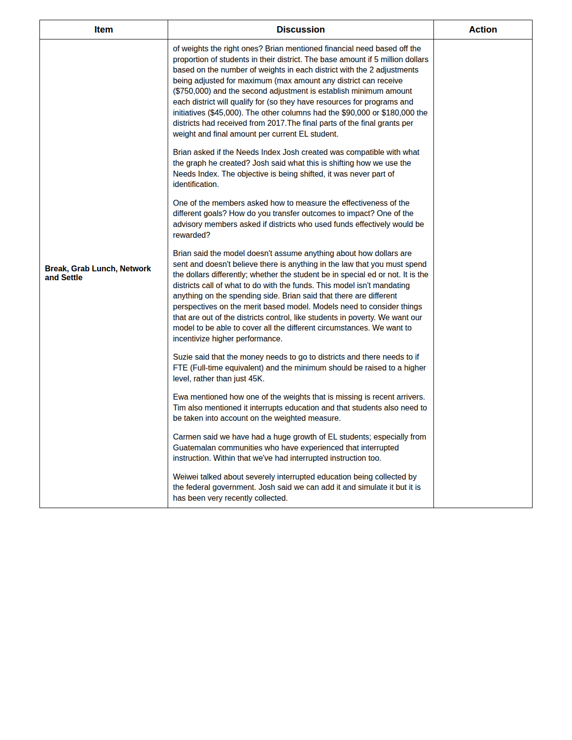| Item | Discussion | Action |
| --- | --- | --- |
| Break, Grab Lunch, Network and Settle | of weights the right ones? Brian mentioned financial need based off the proportion of students in their district. The base amount if 5 million dollars based on the number of weights in each district with the 2 adjustments being adjusted for maximum (max amount any district can receive ($750,000) and the second adjustment is establish minimum amount each district will qualify for (so they have resources for programs and initiatives ($45,000). The other columns had the $90,000 or $180,000 the districts had received from 2017.The final parts of the final grants per weight and final amount per current EL student. Brian asked if the Needs Index Josh created was compatible with what the graph he created? Josh said what this is shifting how we use the Needs Index. The objective is being shifted, it was never part of identification. One of the members asked how to measure the effectiveness of the different goals? How do you transfer outcomes to impact? One of the advisory members asked if districts who used funds effectively would be rewarded? Brian said the model doesn't assume anything about how dollars are sent and doesn't believe there is anything in the law that you must spend the dollars differently; whether the student be in special ed or not. It is the districts call of what to do with the funds. This model isn't mandating anything on the spending side. Brian said that there are different perspectives on the merit based model. Models need to consider things that are out of the districts control, like students in poverty. We want our model to be able to cover all the different circumstances. We want to incentivize higher performance. Suzie said that the money needs to go to districts and there needs to if FTE (Full-time equivalent) and the minimum should be raised to a higher level, rather than just 45K. Ewa mentioned how one of the weights that is missing is recent arrivers. Tim also mentioned it interrupts education and that students also need to be taken into account on the weighted measure. Carmen said we have had a huge growth of EL students; especially from Guatemalan communities who have experienced that interrupted instruction. Within that we've had interrupted instruction too. Weiwei talked about severely interrupted education being collected by the federal government. Josh said we can add it and simulate it but it is has been very recently collected. | |